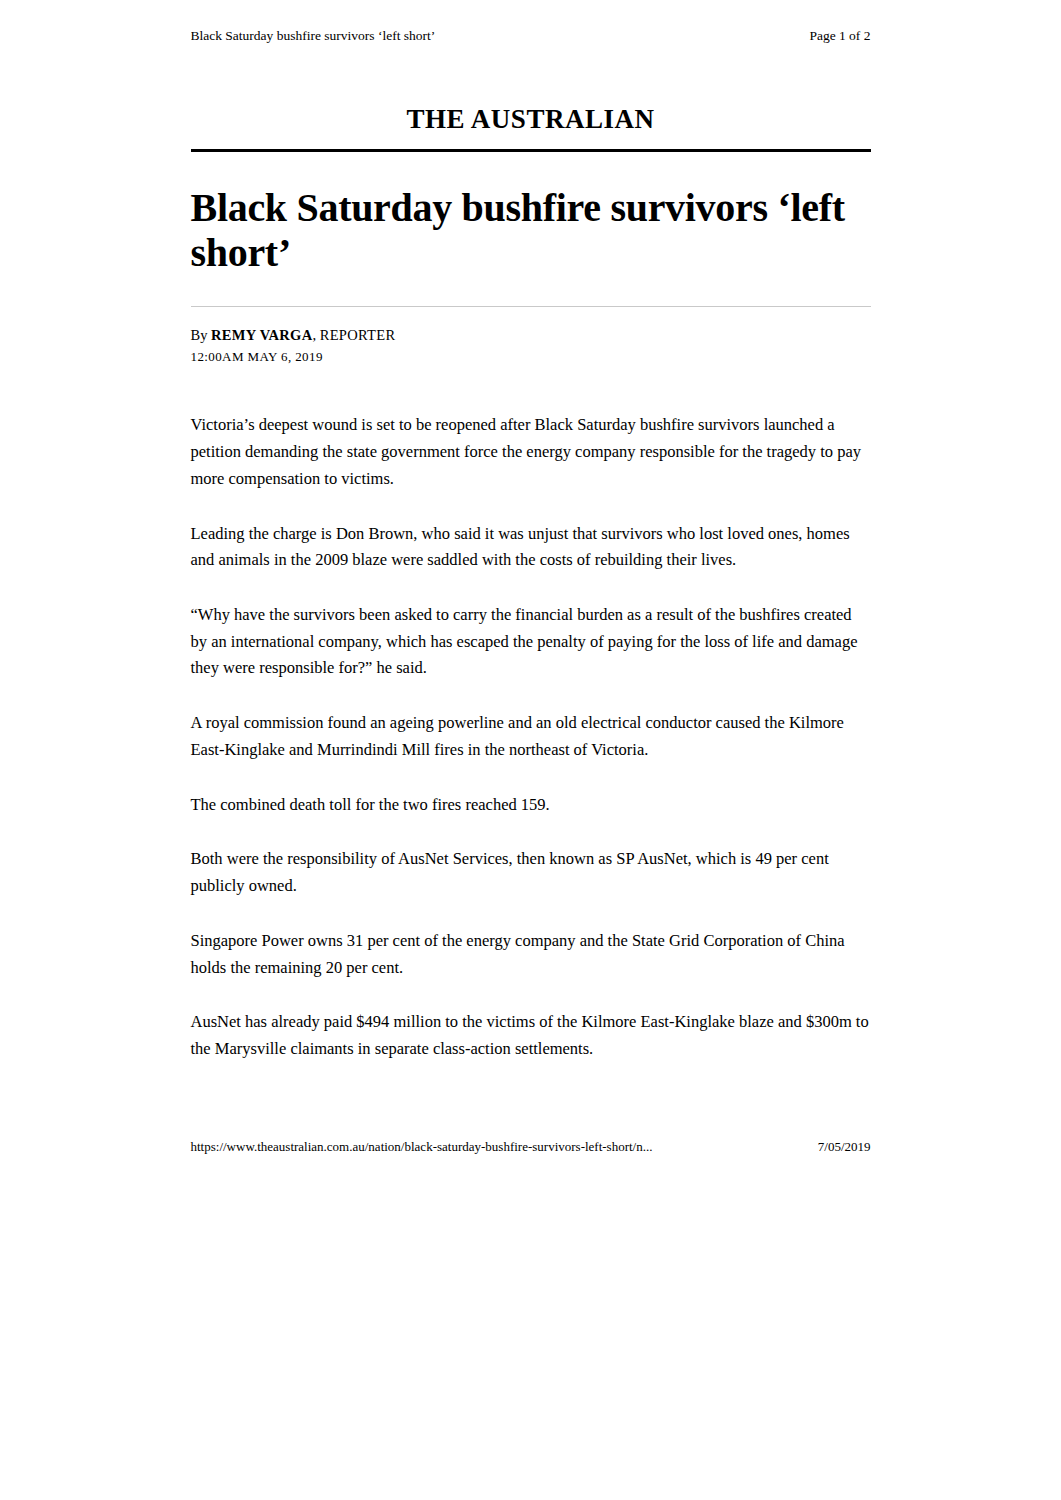Black Saturday bushfire survivors ‘left short’ Page 1 of 2
THE AUSTRALIAN
Black Saturday bushfire survivors ‘left short’
By REMY VARGA, REPORTER 12:00AM MAY 6, 2019
Victoria’s deepest wound is set to be reopened after Black Saturday bushfire survivors launched a petition demanding the state government force the energy company responsible for the tragedy to pay more compensation to victims.
Leading the charge is Don Brown, who said it was unjust that survivors who lost loved ones, homes and animals in the 2009 blaze were saddled with the costs of rebuilding their lives.
“Why have the survivors been asked to carry the financial burden as a result of the bushfires created by an international company, which has escaped the penalty of paying for the loss of life and damage they were responsible for?” he said.
A royal commission found an ageing powerline and an old electrical conductor caused the Kilmore East-Kinglake and Murrindindi Mill fires in the northeast of Victoria.
The combined death toll for the two fires reached 159.
Both were the responsibility of AusNet Services, then known as SP AusNet, which is 49 per cent publicly owned.
Singapore Power owns 31 per cent of the energy company and the State Grid Corporation of China holds the remaining 20 per cent.
AusNet has already paid $494 million to the victims of the Kilmore East-Kinglake blaze and $300m to the Marysville claimants in separate class-action settlements.
https://www.theaustralian.com.au/nation/black-saturday-bushfire-survivors-left-short/n... 7/05/2019